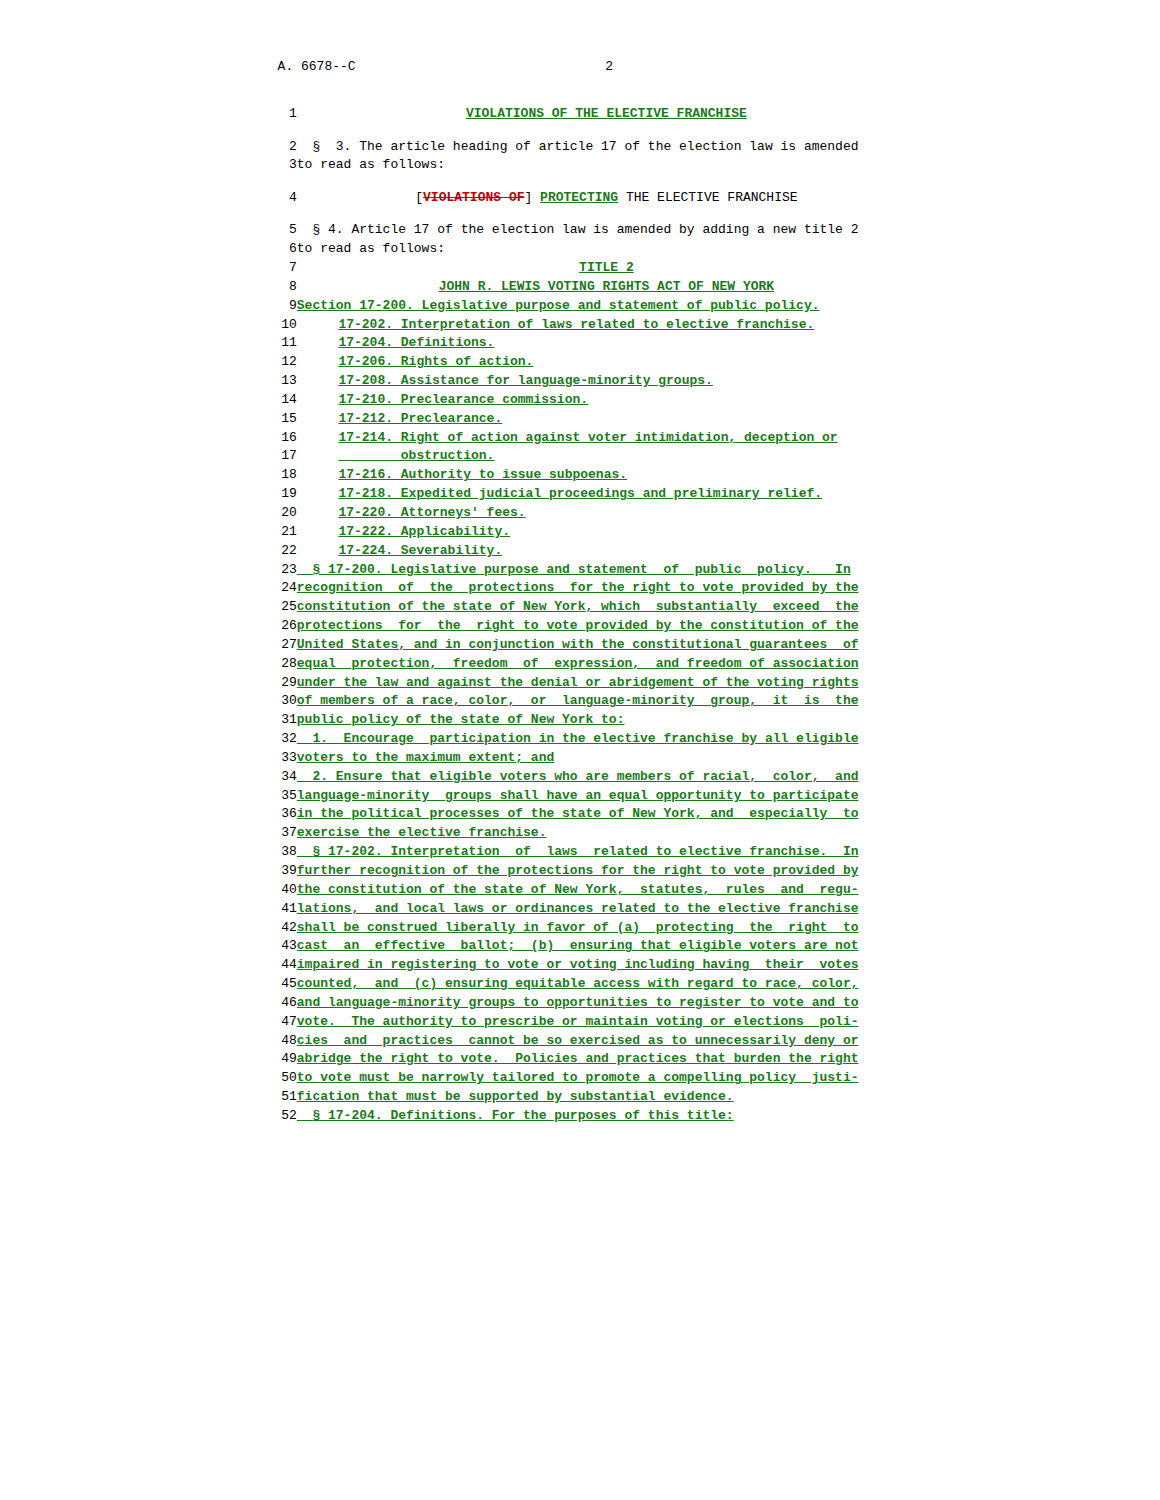A. 6678--C 2
| 1 | VIOLATIONS OF THE ELECTIVE FRANCHISE |
| 2 | § 3. The article heading of article 17 of the election law is amended |
| 3 | to read as follows: |
| 4 | [ VIOLATIONS OF ] PROTECTING THE ELECTIVE FRANCHISE |
| 5 | § 4. Article 17 of the election law is amended by adding a new title 2 |
| 6 | to read as follows: |
| 7 | TITLE 2 |
| 8 | JOHN R. LEWIS VOTING RIGHTS ACT OF NEW YORK |
| 9 | Section 17-200. Legislative purpose and statement of public policy. |
| 10 | 17-202. Interpretation of laws related to elective franchise. |
| 11 | 17-204. Definitions. |
| 12 | 17-206. Rights of action. |
| 13 | 17-208. Assistance for language-minority groups. |
| 14 | 17-210. Preclearance commission. |
| 15 | 17-212. Preclearance. |
| 16 | 17-214. Right of action against voter intimidation, deception or |
| 17 | obstruction. |
| 18 | 17-216. Authority to issue subpoenas. |
| 19 | 17-218. Expedited judicial proceedings and preliminary relief. |
| 20 | 17-220. Attorneys' fees. |
| 21 | 17-222. Applicability. |
| 22 | 17-224. Severability. |
| 23 | § 17-200. Legislative purpose and statement of public policy. In |
| 24 | recognition of the protections for the right to vote provided by the |
| 25 | constitution of the state of New York, which substantially exceed the |
| 26 | protections for the right to vote provided by the constitution of the |
| 27 | United States, and in conjunction with the constitutional guarantees of |
| 28 | equal protection, freedom of expression, and freedom of association |
| 29 | under the law and against the denial or abridgement of the voting rights |
| 30 | of members of a race, color, or language-minority group, it is the |
| 31 | public policy of the state of New York to: |
| 32 | 1. Encourage participation in the elective franchise by all eligible |
| 33 | voters to the maximum extent; and |
| 34 | 2. Ensure that eligible voters who are members of racial, color, and |
| 35 | language-minority groups shall have an equal opportunity to participate |
| 36 | in the political processes of the state of New York, and especially to |
| 37 | exercise the elective franchise. |
| 38 | § 17-202. Interpretation of laws related to elective franchise. In |
| 39 | further recognition of the protections for the right to vote provided by |
| 40 | the constitution of the state of New York, statutes, rules and regu- |
| 41 | lations, and local laws or ordinances related to the elective franchise |
| 42 | shall be construed liberally in favor of (a) protecting the right to |
| 43 | cast an effective ballot; (b) ensuring that eligible voters are not |
| 44 | impaired in registering to vote or voting including having their votes |
| 45 | counted, and (c) ensuring equitable access with regard to race, color, |
| 46 | and language-minority groups to opportunities to register to vote and to |
| 47 | vote. The authority to prescribe or maintain voting or elections poli- |
| 48 | cies and practices cannot be so exercised as to unnecessarily deny or |
| 49 | abridge the right to vote. Policies and practices that burden the right |
| 50 | to vote must be narrowly tailored to promote a compelling policy justi- |
| 51 | fication that must be supported by substantial evidence. |
| 52 | § 17-204. Definitions. For the purposes of this title: |